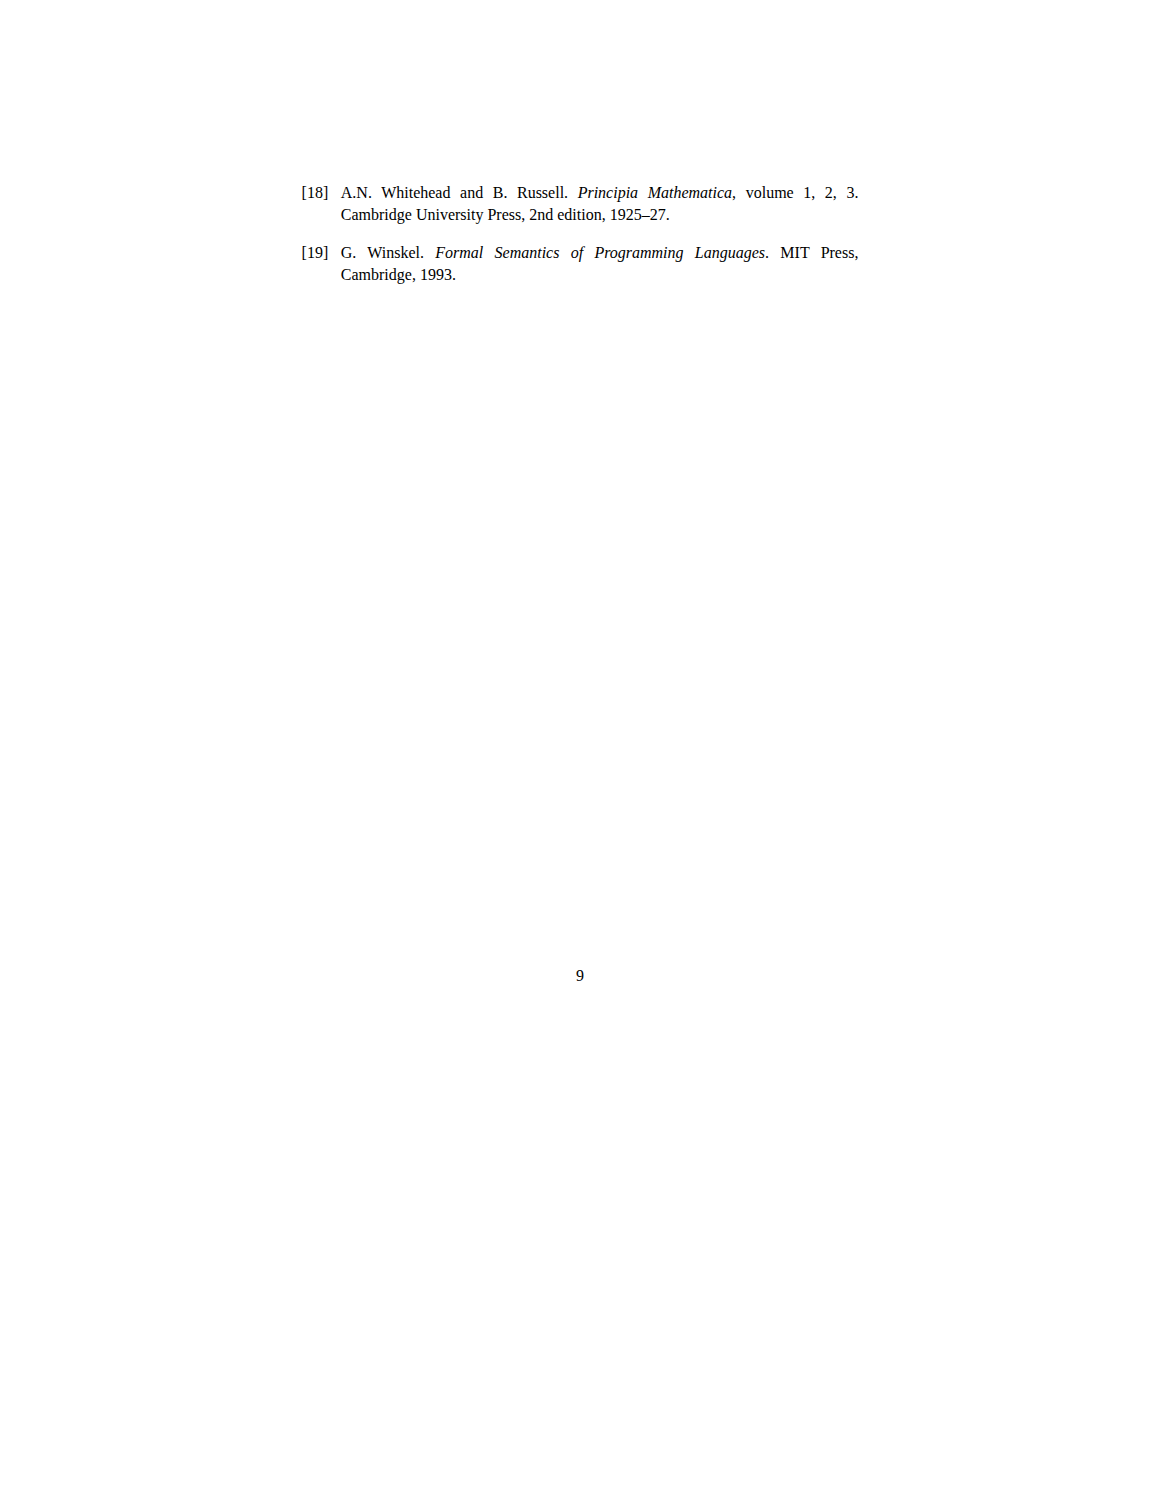[18] A.N. Whitehead and B. Russell. Principia Mathematica, volume 1, 2, 3. Cambridge University Press, 2nd edition, 1925–27.
[19] G. Winskel. Formal Semantics of Programming Languages. MIT Press, Cambridge, 1993.
9